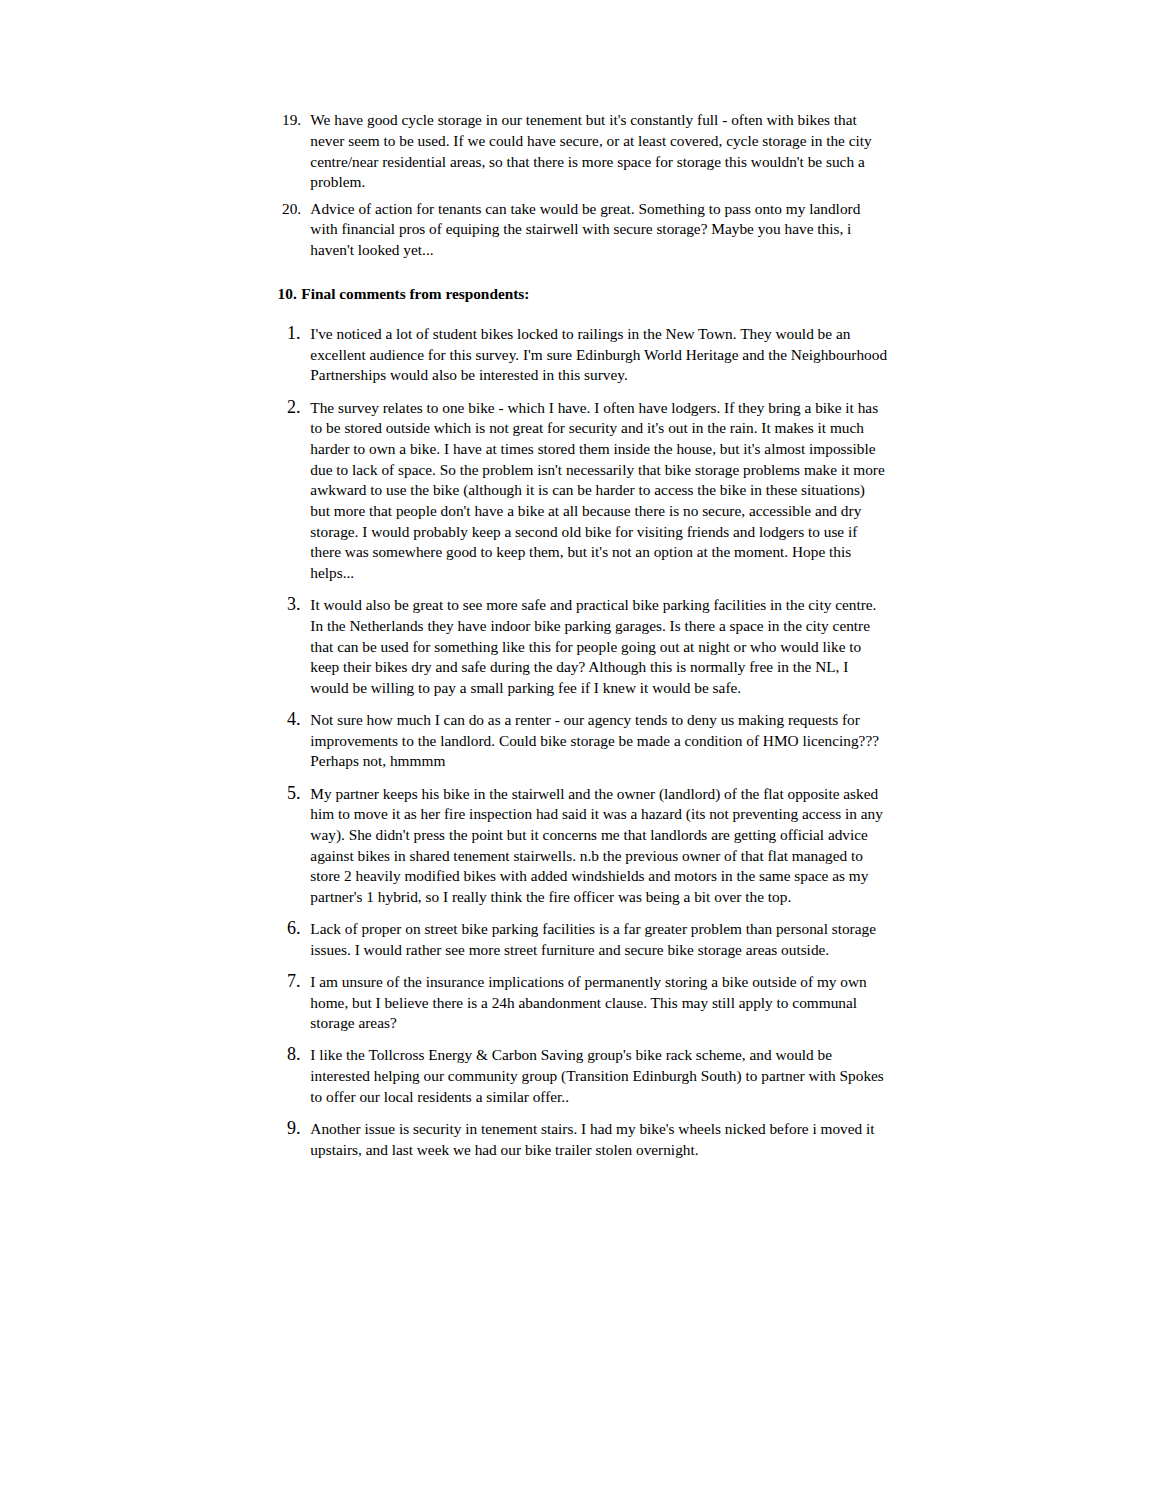We have good cycle storage in our tenement but it's constantly full - often with bikes that never seem to be used. If we could have secure, or at least covered, cycle storage in the city centre/near residential areas, so that there is more space for storage this wouldn't be such a problem.
Advice of action for tenants can take would be great. Something to pass onto my landlord with financial pros of equiping the stairwell with secure storage? Maybe you have this, i haven't looked yet...
10. Final comments from respondents:
I've noticed a lot of student bikes locked to railings in the New Town. They would be an excellent audience for this survey. I'm sure Edinburgh World Heritage and the Neighbourhood Partnerships would also be interested in this survey.
The survey relates to one bike - which I have. I often have lodgers. If they bring a bike it has to be stored outside which is not great for security and it's out in the rain. It makes it much harder to own a bike. I have at times stored them inside the house, but it's almost impossible due to lack of space. So the problem isn't necessarily that bike storage problems make it more awkward to use the bike (although it is can be harder to access the bike in these situations) but more that people don't have a bike at all because there is no secure, accessible and dry storage. I would probably keep a second old bike for visiting friends and lodgers to use if there was somewhere good to keep them, but it's not an option at the moment. Hope this helps...
It would also be great to see more safe and practical bike parking facilities in the city centre. In the Netherlands they have indoor bike parking garages. Is there a space in the city centre that can be used for something like this for people going out at night or who would like to keep their bikes dry and safe during the day? Although this is normally free in the NL, I would be willing to pay a small parking fee if I knew it would be safe.
Not sure how much I can do as a renter - our agency tends to deny us making requests for improvements to the landlord. Could bike storage be made a condition of HMO licencing??? Perhaps not, hmmmm
My partner keeps his bike in the stairwell and the owner (landlord) of the flat opposite asked him to move it as her fire inspection had said it was a hazard (its not preventing access in any way). She didn't press the point but it concerns me that landlords are getting official advice against bikes in shared tenement stairwells. n.b the previous owner of that flat managed to store 2 heavily modified bikes with added windshields and motors in the same space as my partner's 1 hybrid, so I really think the fire officer was being a bit over the top.
Lack of proper on street bike parking facilities is a far greater problem than personal storage issues. I would rather see more street furniture and secure bike storage areas outside.
I am unsure of the insurance implications of permanently storing a bike outside of my own home, but I believe there is a 24h abandonment clause. This may still apply to communal storage areas?
I like the Tollcross Energy & Carbon Saving group's bike rack scheme, and would be interested helping our community group (Transition Edinburgh South) to partner with Spokes to offer our local residents a similar offer..
Another issue is security in tenement stairs. I had my bike's wheels nicked before i moved it upstairs, and last week we had our bike trailer stolen overnight.